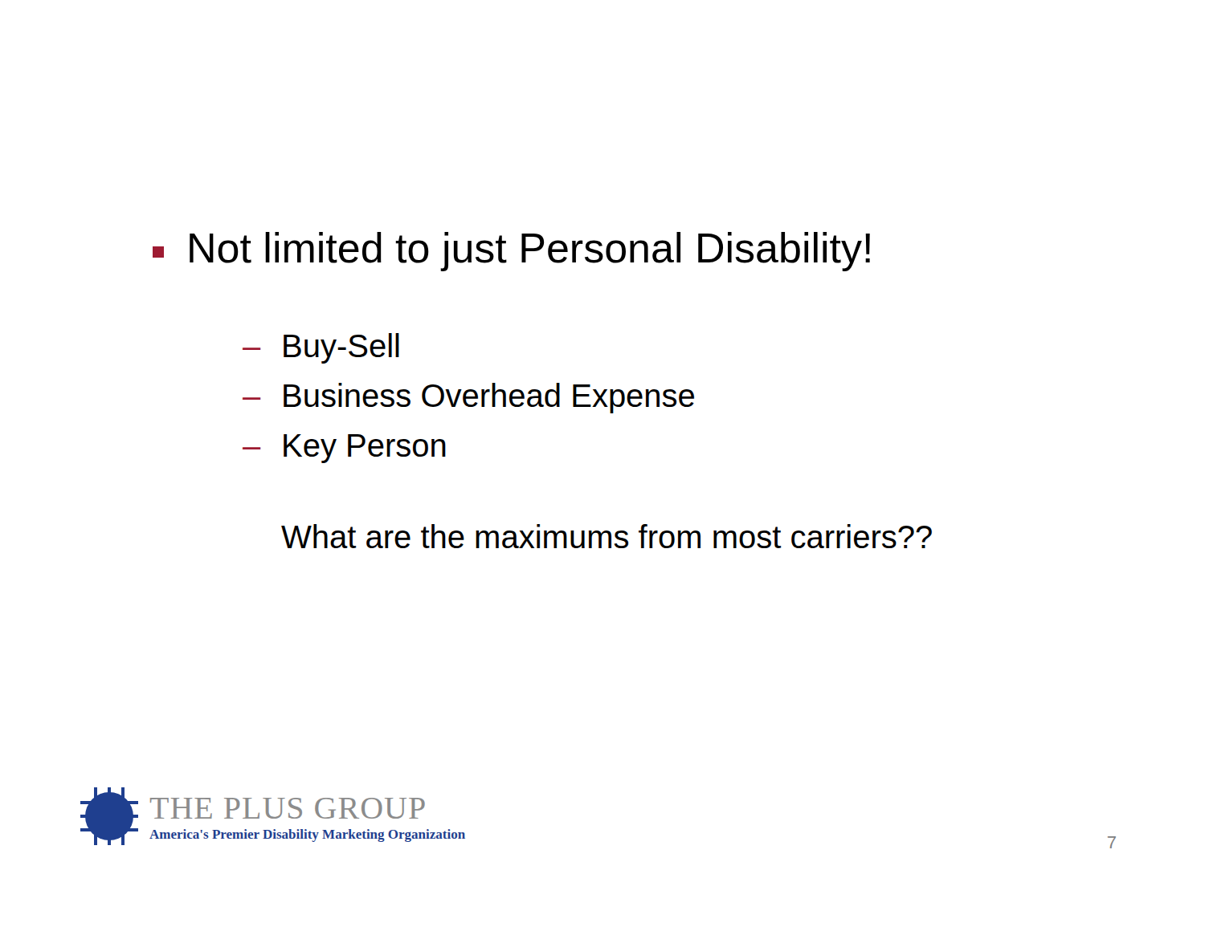Not limited to just Personal Disability!
Buy-Sell
Business Overhead Expense
Key Person
What are the maximums from most carriers??
THE PLUS GROUP
America's Premier Disability Marketing Organization
7